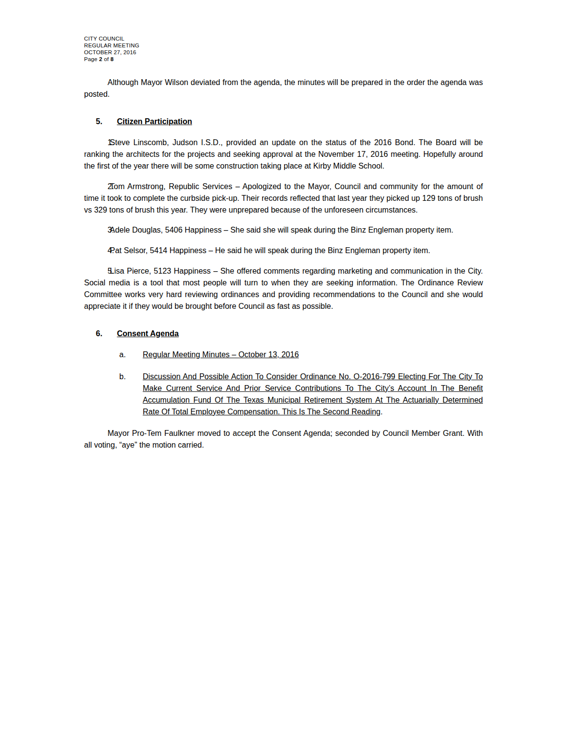CITY COUNCIL
REGULAR MEETING
OCTOBER 27, 2016
Page 2 of 8
Although Mayor Wilson deviated from the agenda, the minutes will be prepared in the order the agenda was posted.
5. Citizen Participation
1. Steve Linscomb, Judson I.S.D., provided an update on the status of the 2016 Bond. The Board will be ranking the architects for the projects and seeking approval at the November 17, 2016 meeting. Hopefully around the first of the year there will be some construction taking place at Kirby Middle School.
2. Tom Armstrong, Republic Services – Apologized to the Mayor, Council and community for the amount of time it took to complete the curbside pick-up. Their records reflected that last year they picked up 129 tons of brush vs 329 tons of brush this year. They were unprepared because of the unforeseen circumstances.
3. Adele Douglas, 5406 Happiness – She said she will speak during the Binz Engleman property item.
4. Pat Selsor, 5414 Happiness – He said he will speak during the Binz Engleman property item.
5. Lisa Pierce, 5123 Happiness – She offered comments regarding marketing and communication in the City. Social media is a tool that most people will turn to when they are seeking information. The Ordinance Review Committee works very hard reviewing ordinances and providing recommendations to the Council and she would appreciate it if they would be brought before Council as fast as possible.
6. Consent Agenda
a. Regular Meeting Minutes – October 13, 2016
b. Discussion And Possible Action To Consider Ordinance No. O-2016-799 Electing For The City To Make Current Service And Prior Service Contributions To The City’s Account In The Benefit Accumulation Fund Of The Texas Municipal Retirement System At The Actuarially Determined Rate Of Total Employee Compensation. This Is The Second Reading.
Mayor Pro-Tem Faulkner moved to accept the Consent Agenda; seconded by Council Member Grant. With all voting, “aye” the motion carried.